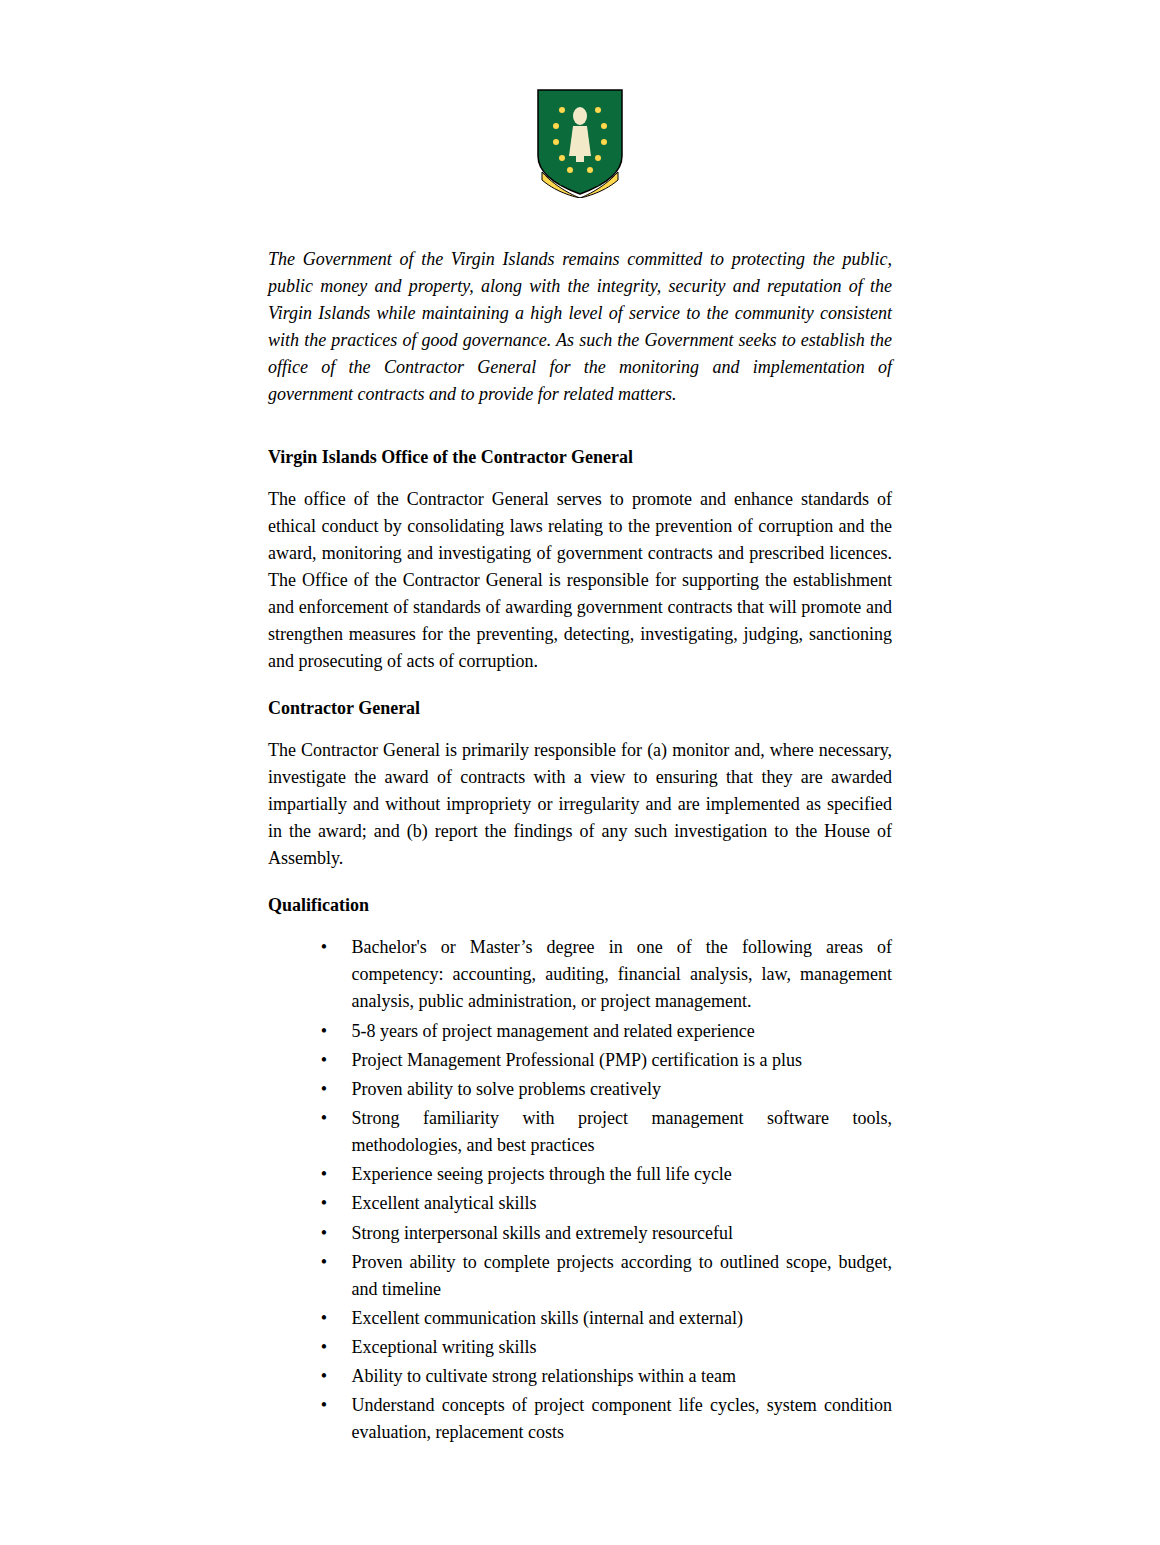VIGILATE
The Government of the Virgin Islands remains committed to protecting the public, public money and property, along with the integrity, security and reputation of the Virgin Islands while maintaining a high level of service to the community consistent with the practices of good governance. As such the Government seeks to establish the office of the Contractor General for the monitoring and implementation of government contracts and to provide for related matters.
Virgin Islands Office of the Contractor General
The office of the Contractor General serves to promote and enhance standards of ethical conduct by consolidating laws relating to the prevention of corruption and the award, monitoring and investigating of government contracts and prescribed licences. The Office of the Contractor General is responsible for supporting the establishment and enforcement of standards of awarding government contracts that will promote and strengthen measures for the preventing, detecting, investigating, judging, sanctioning and prosecuting of acts of corruption.
Contractor General
The Contractor General is primarily responsible for (a) monitor and, where necessary, investigate the award of contracts with a view to ensuring that they are awarded impartially and without impropriety or irregularity and are implemented as specified in the award; and (b) report the findings of any such investigation to the House of Assembly.
Qualification
Bachelor's or Master’s degree in one of the following areas of competency: accounting, auditing, financial analysis, law, management analysis, public administration, or project management.
5-8 years of project management and related experience
Project Management Professional (PMP) certification is a plus
Proven ability to solve problems creatively
Strong familiarity with project management software tools, methodologies, and best practices
Experience seeing projects through the full life cycle
Excellent analytical skills
Strong interpersonal skills and extremely resourceful
Proven ability to complete projects according to outlined scope, budget, and timeline
Excellent communication skills (internal and external)
Exceptional writing skills
Ability to cultivate strong relationships within a team
Understand concepts of project component life cycles, system condition evaluation, replacement costs